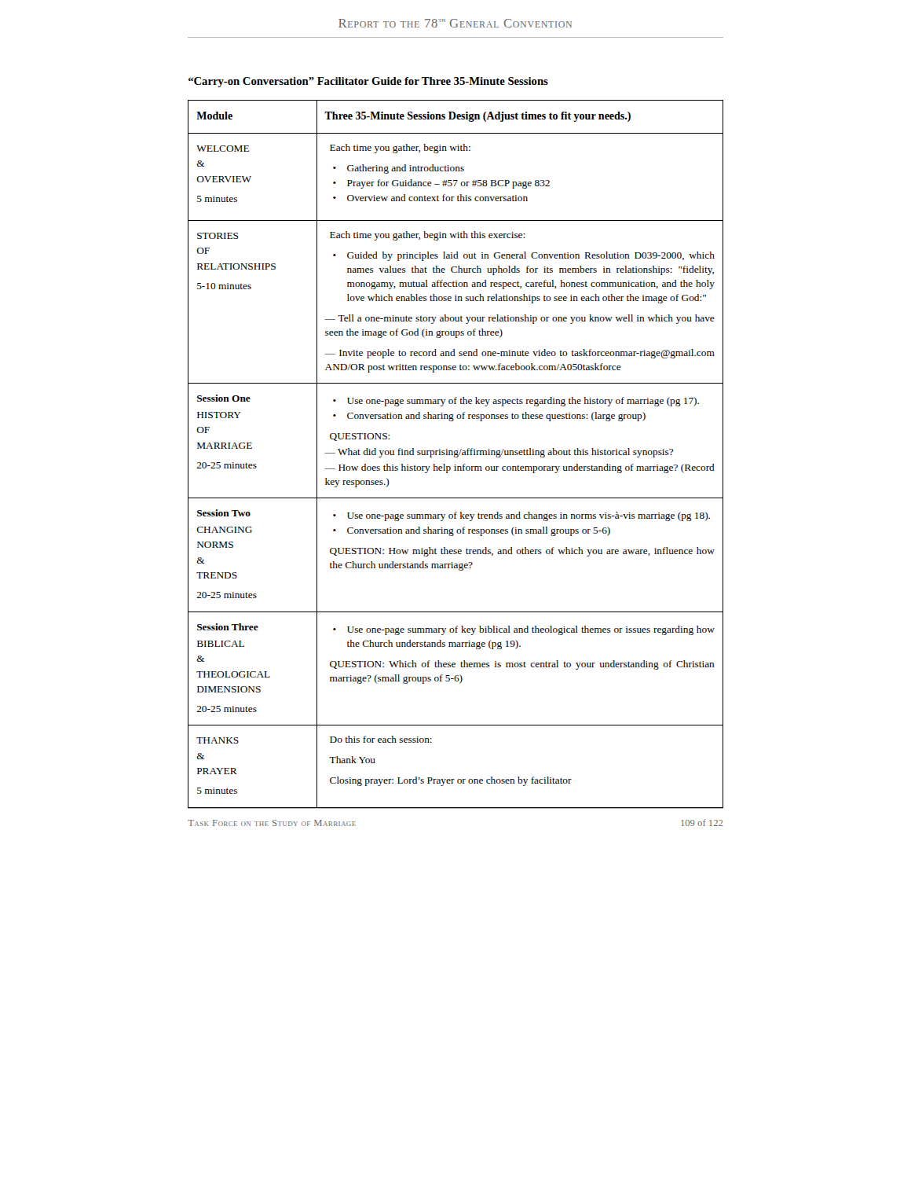Report to the 78th General Convention
“Carry-on Conversation” Facilitator Guide for Three 35-Minute Sessions
| Module | Three 35-Minute Sessions Design (Adjust times to fit your needs.) |
| --- | --- |
| Welcome & Overview 5 minutes | Each time you gather, begin with: Gathering and introductions Prayer for Guidance – #57 or #58 BCP page 832 Overview and context for this conversation |
| Stories of Relationships 5-10 minutes | Each time you gather, begin with this exercise: Guided by principles laid out in General Convention Resolution D039-2000, which names values that the Church upholds for its members in relationships: "fidelity, monogamy, mutual affection and respect, careful, honest communication, and the holy love which enables those in such relationships to see in each other the image of God:" — Tell a one-minute story about your relationship or one you know well in which you have seen the image of God (in groups of three) — Invite people to record and send one-minute video to taskforceonmar- riage@gmail.com AND/OR post written response to: www.facebook.com/A050taskforce |
| Session One History of Marriage 20-25 minutes | Use one-page summary of the key aspects regarding the history of marriage (pg 17). Conversation and sharing of responses to these questions: (large group) QUESTIONS: — What did you find surprising/affirming/unsettling about this historical synopsis? — How does this history help inform our contemporary understanding of marriage? (Record key responses.) |
| Session Two Changing Norms & Trends 20-25 minutes | Use one-page summary of key trends and changes in norms vis-à-vis marriage (pg 18). Conversation and sharing of responses (in small groups or 5-6) QUESTION: How might these trends, and others of which you are aware, influence how the Church understands marriage? |
| Session Three Biblical & Theological Dimensions 20-25 minutes | Use one-page summary of key biblical and theological themes or issues regarding how the Church understands marriage (pg 19). QUESTION: Which of these themes is most central to your understanding of Christian marriage? (small groups of 5-6) |
| Thanks & Prayer 5 minutes | Do this for each session: Thank You Closing prayer: Lord’s Prayer or one chosen by facilitator |
Task Force on the Study of Marriage 109 of 122